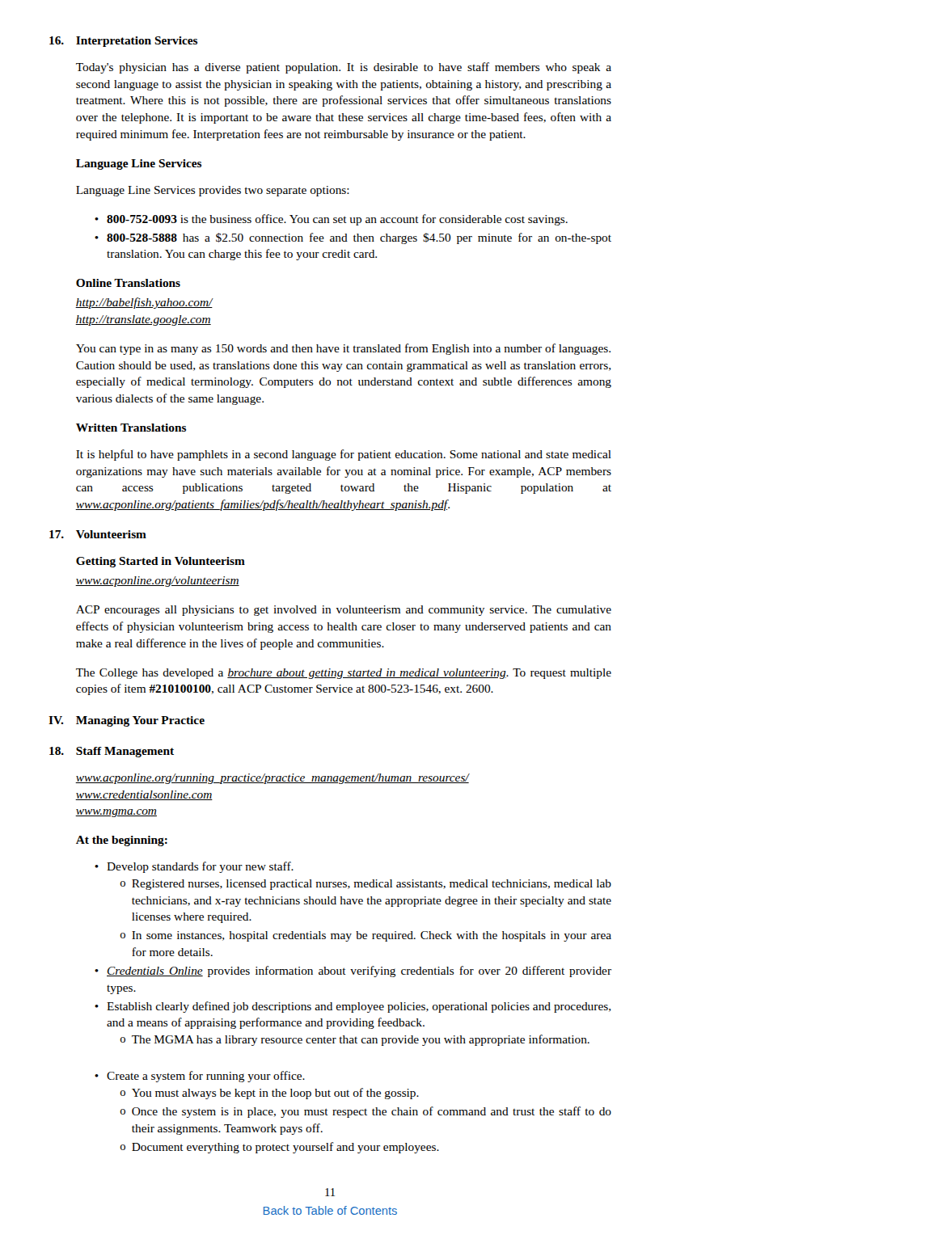16. Interpretation Services
Today's physician has a diverse patient population. It is desirable to have staff members who speak a second language to assist the physician in speaking with the patients, obtaining a history, and prescribing a treatment. Where this is not possible, there are professional services that offer simultaneous translations over the telephone. It is important to be aware that these services all charge time-based fees, often with a required minimum fee. Interpretation fees are not reimbursable by insurance or the patient.
Language Line Services
Language Line Services provides two separate options:
800-752-0093 is the business office. You can set up an account for considerable cost savings.
800-528-5888 has a $2.50 connection fee and then charges $4.50 per minute for an on-the-spot translation. You can charge this fee to your credit card.
Online Translations
http://babelfish.yahoo.com/ http://translate.google.com
You can type in as many as 150 words and then have it translated from English into a number of languages. Caution should be used, as translations done this way can contain grammatical as well as translation errors, especially of medical terminology. Computers do not understand context and subtle differences among various dialects of the same language.
Written Translations
It is helpful to have pamphlets in a second language for patient education. Some national and state medical organizations may have such materials available for you at a nominal price. For example, ACP members can access publications targeted toward the Hispanic population at www.acponline.org/patients_families/pdfs/health/healthyheart_spanish.pdf.
17. Volunteerism
Getting Started in Volunteerism
www.acponline.org/volunteerism
ACP encourages all physicians to get involved in volunteerism and community service. The cumulative effects of physician volunteerism bring access to health care closer to many underserved patients and can make a real difference in the lives of people and communities.
The College has developed a brochure about getting started in medical volunteering. To request multiple copies of item #210100100, call ACP Customer Service at 800-523-1546, ext. 2600.
IV. Managing Your Practice
18. Staff Management
www.acponline.org/running_practice/practice_management/human_resources/ www.credentialsonline.com www.mgma.com
At the beginning:
Develop standards for your new staff.
Registered nurses, licensed practical nurses, medical assistants, medical technicians, medical lab technicians, and x-ray technicians should have the appropriate degree in their specialty and state licenses where required.
In some instances, hospital credentials may be required. Check with the hospitals in your area for more details.
Credentials Online provides information about verifying credentials for over 20 different provider types.
Establish clearly defined job descriptions and employee policies, operational policies and procedures, and a means of appraising performance and providing feedback.
The MGMA has a library resource center that can provide you with appropriate information.
Create a system for running your office.
You must always be kept in the loop but out of the gossip.
Once the system is in place, you must respect the chain of command and trust the staff to do their assignments. Teamwork pays off.
Document everything to protect yourself and your employees.
11
Back to Table of Contents